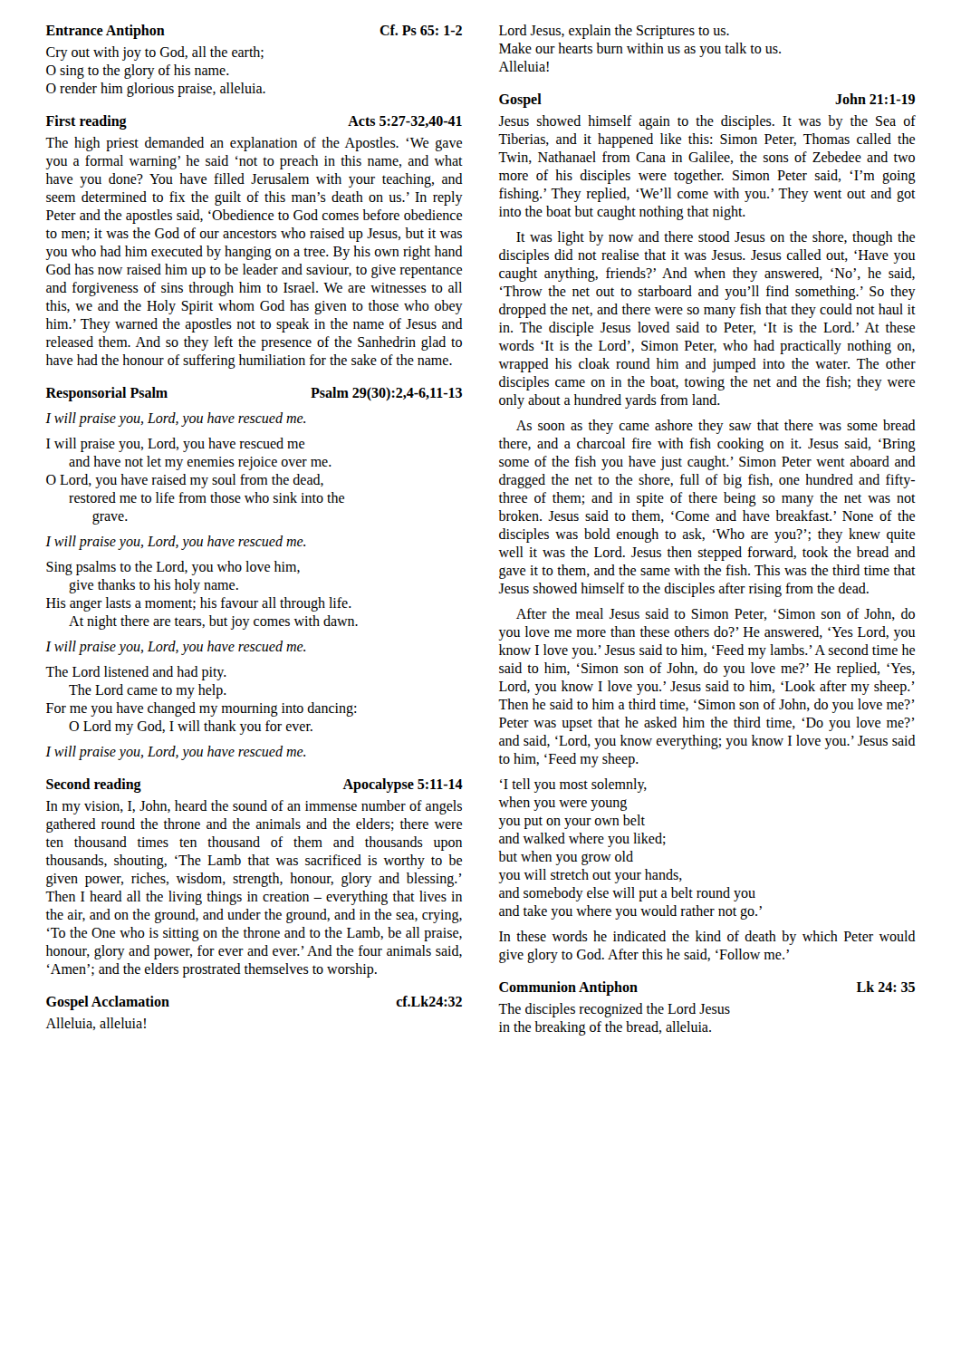Entrance Antiphon Cf. Ps 65: 1-2
Cry out with joy to God, all the earth;
O sing to the glory of his name.
O render him glorious praise, alleluia.
First reading Acts 5:27-32,40-41
The high priest demanded an explanation of the Apostles. ‘We gave you a formal warning’ he said ‘not to preach in this name, and what have you done? You have filled Jerusalem with your teaching, and seem determined to fix the guilt of this man’s death on us.’ In reply Peter and the apostles said, ‘Obedience to God comes before obedience to men; it was the God of our ancestors who raised up Jesus, but it was you who had him executed by hanging on a tree. By his own right hand God has now raised him up to be leader and saviour, to give repentance and forgiveness of sins through him to Israel. We are witnesses to all this, we and the Holy Spirit whom God has given to those who obey him.’ They warned the apostles not to speak in the name of Jesus and released them. And so they left the presence of the Sanhedrin glad to have had the honour of suffering humiliation for the sake of the name.
Responsorial Psalm Psalm 29(30):2,4-6,11-13
I will praise you, Lord, you have rescued me.
I will praise you, Lord, you have rescued me and have not let my enemies rejoice over me. O Lord, you have raised my soul from the dead, restored me to life from those who sink into the grave.
I will praise you, Lord, you have rescued me.
Sing psalms to the Lord, you who love him, give thanks to his holy name. His anger lasts a moment; his favour all through life. At night there are tears, but joy comes with dawn.
I will praise you, Lord, you have rescued me.
The Lord listened and had pity. The Lord came to my help. For me you have changed my mourning into dancing: O Lord my God, I will thank you for ever.
I will praise you, Lord, you have rescued me.
Second reading Apocalypse 5:11-14
In my vision, I, John, heard the sound of an immense number of angels gathered round the throne and the animals and the elders; there were ten thousand times ten thousand of them and thousands upon thousands, shouting, ‘The Lamb that was sacrificed is worthy to be given power, riches, wisdom, strength, honour, glory and blessing.’ Then I heard all the living things in creation – everything that lives in the air, and on the ground, and under the ground, and in the sea, crying, ‘To the One who is sitting on the throne and to the Lamb, be all praise, honour, glory and power, for ever and ever.’ And the four animals said, ‘Amen’; and the elders prostrated themselves to worship.
Gospel Acclamation cf.Lk24:32
Alleluia, alleluia!
Lord Jesus, explain the Scriptures to us.
Make our hearts burn within us as you talk to us.
Alleluia!
Gospel John 21:1-19
Jesus showed himself again to the disciples. It was by the Sea of Tiberias, and it happened like this: Simon Peter, Thomas called the Twin, Nathanael from Cana in Galilee, the sons of Zebedee and two more of his disciples were together. Simon Peter said, ‘I’m going fishing.’ They replied, ‘We’ll come with you.’ They went out and got into the boat but caught nothing that night.
It was light by now and there stood Jesus on the shore, though the disciples did not realise that it was Jesus. Jesus called out, ‘Have you caught anything, friends?’ And when they answered, ‘No’, he said, ‘Throw the net out to starboard and you’ll find something.’ So they dropped the net, and there were so many fish that they could not haul it in. The disciple Jesus loved said to Peter, ‘It is the Lord.’ At these words ‘It is the Lord’, Simon Peter, who had practically nothing on, wrapped his cloak round him and jumped into the water. The other disciples came on in the boat, towing the net and the fish; they were only about a hundred yards from land.
As soon as they came ashore they saw that there was some bread there, and a charcoal fire with fish cooking on it. Jesus said, ‘Bring some of the fish you have just caught.’ Simon Peter went aboard and dragged the net to the shore, full of big fish, one hundred and fifty-three of them; and in spite of there being so many the net was not broken. Jesus said to them, ‘Come and have breakfast.’ None of the disciples was bold enough to ask, ‘Who are you?’; they knew quite well it was the Lord. Jesus then stepped forward, took the bread and gave it to them, and the same with the fish. This was the third time that Jesus showed himself to the disciples after rising from the dead.
After the meal Jesus said to Simon Peter, ‘Simon son of John, do you love me more than these others do?’ He answered, ‘Yes Lord, you know I love you.’ Jesus said to him, ‘Feed my lambs.’ A second time he said to him, ‘Simon son of John, do you love me?’ He replied, ‘Yes, Lord, you know I love you.’ Jesus said to him, ‘Look after my sheep.’ Then he said to him a third time, ‘Simon son of John, do you love me?’ Peter was upset that he asked him the third time, ‘Do you love me?’ and said, ‘Lord, you know everything; you know I love you.’ Jesus said to him, ‘Feed my sheep.
‘I tell you most solemnly, when you were young you put on your own belt and walked where you liked; but when you grow old you will stretch out your hands, and somebody else will put a belt round you and take you where you would rather not go.’
In these words he indicated the kind of death by which Peter would give glory to God. After this he said, ‘Follow me.’
Communion Antiphon Lk 24: 35
The disciples recognized the Lord Jesus
in the breaking of the bread, alleluia.